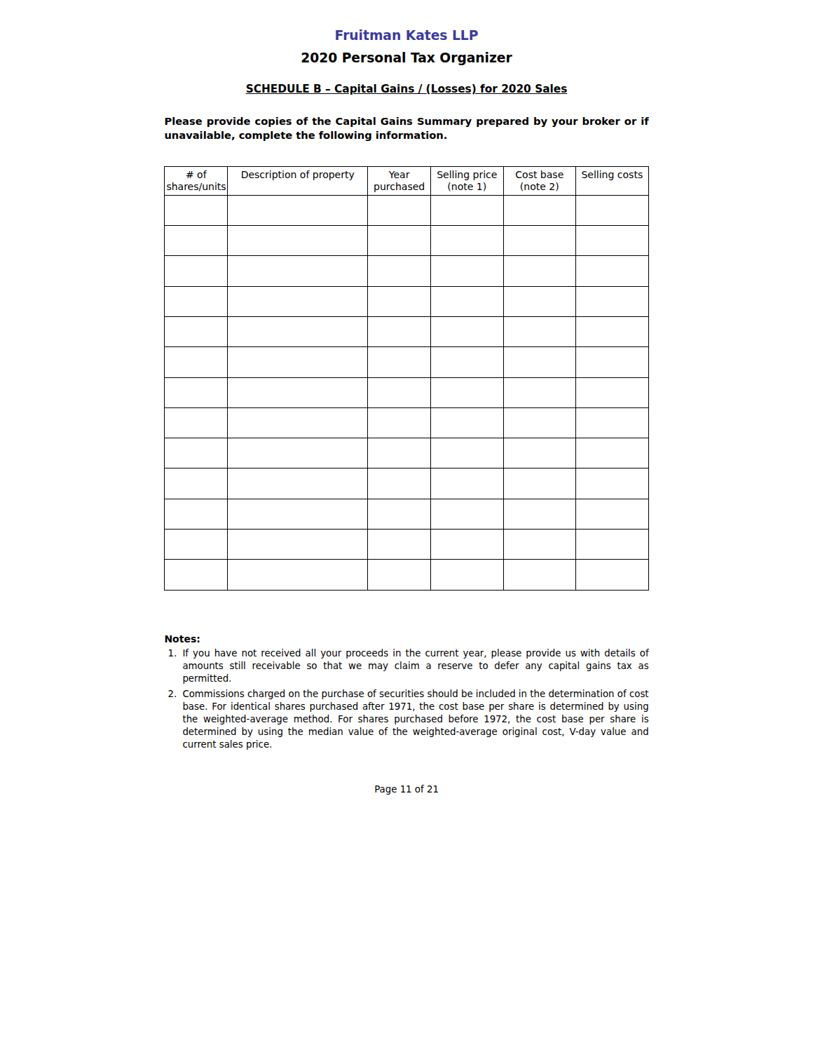Fruitman Kates LLP
2020 Personal Tax Organizer
SCHEDULE B – Capital Gains / (Losses) for 2020 Sales
Please provide copies of the Capital Gains Summary prepared by your broker or if unavailable, complete the following information.
| # of shares/units | Description of property | Year purchased | Selling price (note 1) | Cost base (note 2) | Selling costs |
| --- | --- | --- | --- | --- | --- |
Notes:
If you have not received all your proceeds in the current year, please provide us with details of amounts still receivable so that we may claim a reserve to defer any capital gains tax as permitted.
Commissions charged on the purchase of securities should be included in the determination of cost base. For identical shares purchased after 1971, the cost base per share is determined by using the weighted-average method. For shares purchased before 1972, the cost base per share is determined by using the median value of the weighted-average original cost, V-day value and current sales price.
Page 11 of 21